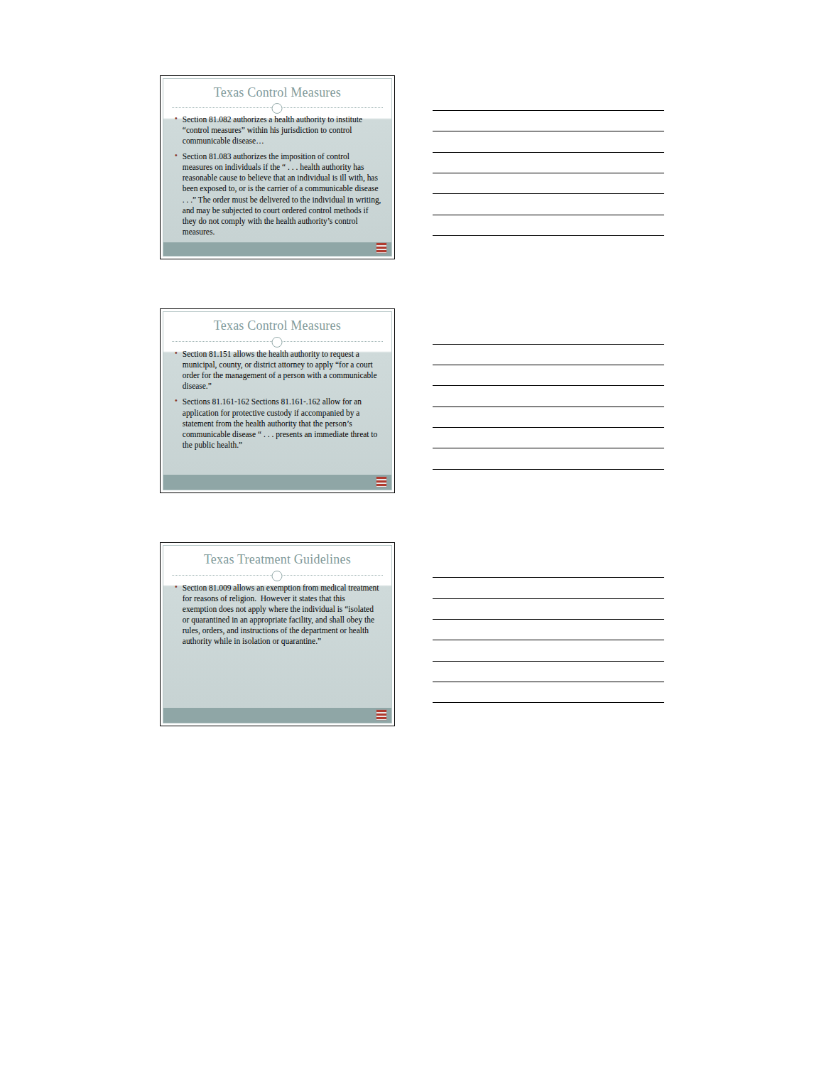Texas Control Measures
Section 81.082 authorizes a health authority to institute “control measures” within his jurisdiction to control communicable disease…
Section 81.083 authorizes the imposition of control measures on individuals if the “ . . . health authority has reasonable cause to believe that an individual is ill with, has been exposed to, or is the carrier of a communicable disease . . .” The order must be delivered to the individual in writing, and may be subjected to court ordered control methods if they do not comply with the health authority’s control measures.
Texas Control Measures
Section 81.151 allows the health authority to request a municipal, county, or district attorney to apply “for a court order for the management of a person with a communicable disease.”
Sections 81.161-162 Sections 81.161-.162 allow for an application for protective custody if accompanied by a statement from the health authority that the person’s communicable disease “ . . . presents an immediate threat to the public health.”
Texas Treatment Guidelines
Section 81.009 allows an exemption from medical treatment for reasons of religion. However it states that this exemption does not apply where the individual is “isolated or quarantined in an appropriate facility, and shall obey the rules, orders, and instructions of the department or health authority while in isolation or quarantine.”